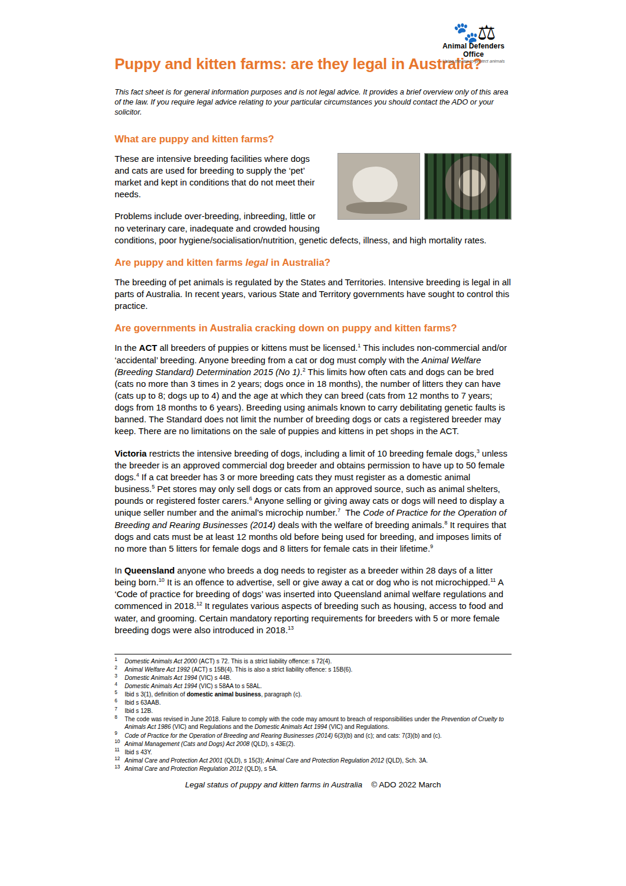🐾⚖
Animal Defenders
Office
Using the law to protect animals
Puppy and kitten farms: are they legal in Australia?
This fact sheet is for general information purposes and is not legal advice. It provides a brief overview only of this area of the law. If you require legal advice relating to your particular circumstances you should contact the ADO or your solicitor.
What are puppy and kitten farms?
These are intensive breeding facilities where dogs and cats are used for breeding to supply the ‘pet’ market and kept in conditions that do not meet their needs.
Problems include over-breeding, inbreeding, little or no veterinary care, inadequate and crowded housing conditions, poor hygiene/socialisation/nutrition, genetic defects, illness, and high mortality rates.
Are puppy and kitten farms legal in Australia?
The breeding of pet animals is regulated by the States and Territories. Intensive breeding is legal in all parts of Australia. In recent years, various State and Territory governments have sought to control this practice.
Are governments in Australia cracking down on puppy and kitten farms?
In the ACT all breeders of puppies or kittens must be licensed.1 This includes non-commercial and/or ‘accidental’ breeding. Anyone breeding from a cat or dog must comply with the Animal Welfare (Breeding Standard) Determination 2015 (No 1).2 This limits how often cats and dogs can be bred (cats no more than 3 times in 2 years; dogs once in 18 months), the number of litters they can have (cats up to 8; dogs up to 4) and the age at which they can breed (cats from 12 months to 7 years; dogs from 18 months to 6 years). Breeding using animals known to carry debilitating genetic faults is banned. The Standard does not limit the number of breeding dogs or cats a registered breeder may keep. There are no limitations on the sale of puppies and kittens in pet shops in the ACT.
Victoria restricts the intensive breeding of dogs, including a limit of 10 breeding female dogs,3 unless the breeder is an approved commercial dog breeder and obtains permission to have up to 50 female dogs.4 If a cat breeder has 3 or more breeding cats they must register as a domestic animal business.5 Pet stores may only sell dogs or cats from an approved source, such as animal shelters, pounds or registered foster carers.6 Anyone selling or giving away cats or dogs will need to display a unique seller number and the animal’s microchip number.7 The Code of Practice for the Operation of Breeding and Rearing Businesses (2014) deals with the welfare of breeding animals.8 It requires that dogs and cats must be at least 12 months old before being used for breeding, and imposes limits of no more than 5 litters for female dogs and 8 litters for female cats in their lifetime.9
In Queensland anyone who breeds a dog needs to register as a breeder within 28 days of a litter being born.10 It is an offence to advertise, sell or give away a cat or dog who is not microchipped.11 A ‘Code of practice for breeding of dogs’ was inserted into Queensland animal welfare regulations and commenced in 2018.12 It regulates various aspects of breeding such as housing, access to food and water, and grooming. Certain mandatory reporting requirements for breeders with 5 or more female breeding dogs were also introduced in 2018.13
Domestic Animals Act 2000 (ACT) s 72. This is a strict liability offence: s 72(4).
Animal Welfare Act 1992 (ACT) s 15B(4). This is also a strict liability offence: s 15B(6).
Domestic Animals Act 1994 (VIC) s 44B.
Domestic Animals Act 1994 (VIC) s 58AA to s 58AL.
Ibid s 3(1), definition of domestic animal business, paragraph (c).
Ibid s 63AAB.
Ibid s 12B.
The code was revised in June 2018. Failure to comply with the code may amount to breach of responsibilities under the Prevention of Cruelty to Animals Act 1986 (VIC) and Regulations and the Domestic Animals Act 1994 (VIC) and Regulations.
Code of Practice for the Operation of Breeding and Rearing Businesses (2014) 6(3)(b) and (c); and cats: 7(3)(b) and (c).
Animal Management (Cats and Dogs) Act 2008 (QLD), s 43E(2).
Ibid s 43Y.
Animal Care and Protection Act 2001 (QLD), s 15(3); Animal Care and Protection Regulation 2012 (QLD), Sch. 3A.
Animal Care and Protection Regulation 2012 (QLD), s 5A.
Legal status of puppy and kitten farms in Australia © ADO 2022 March